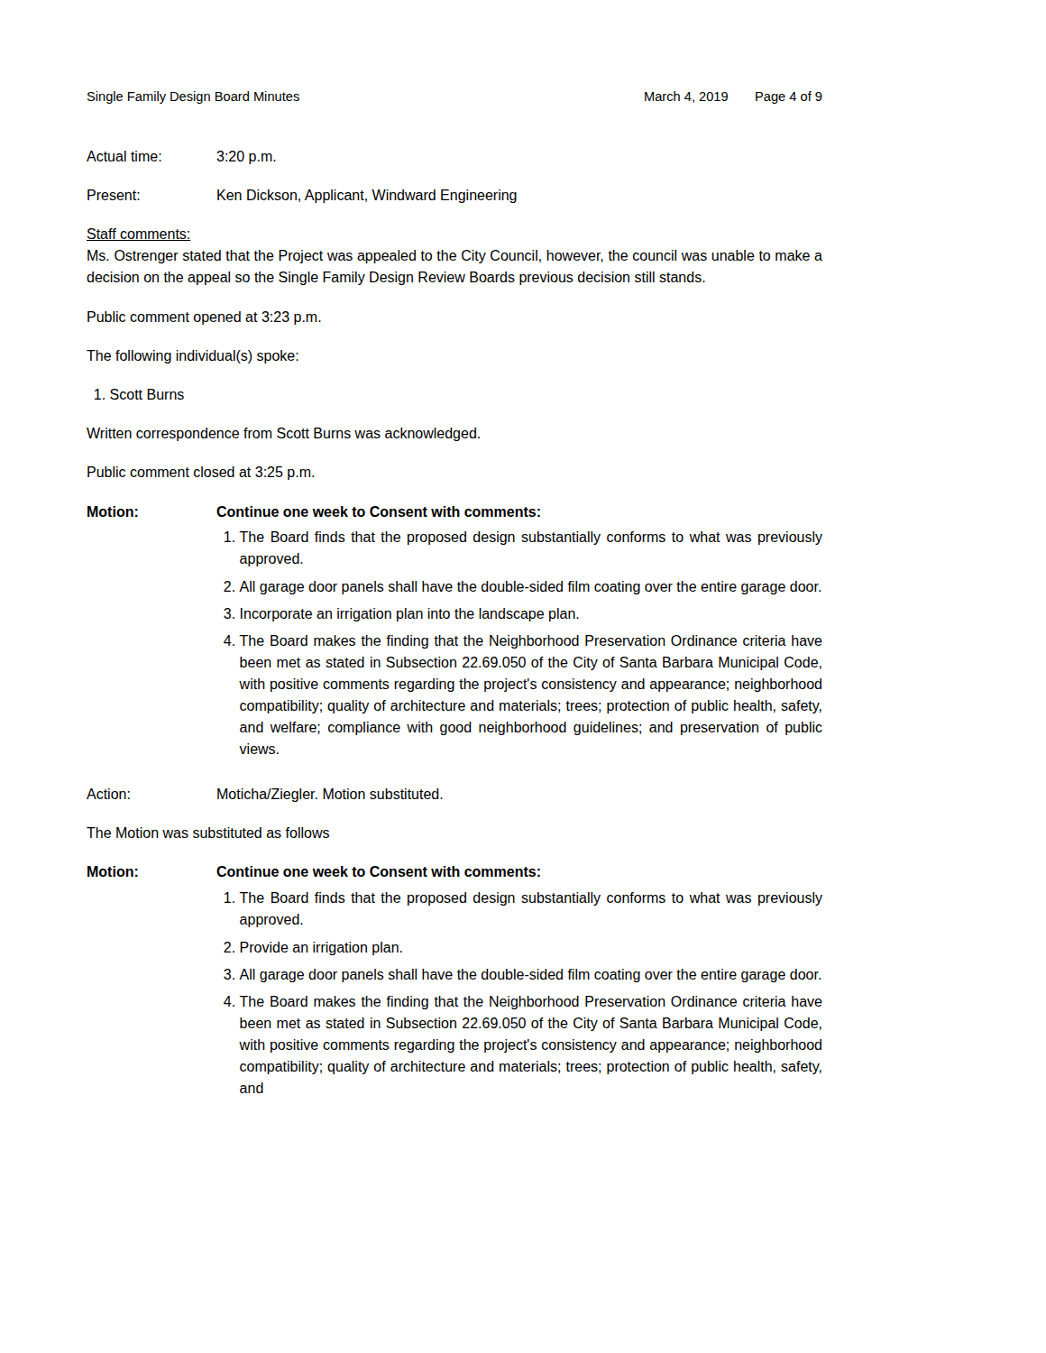Single Family Design Board Minutes
March 4, 2019
Page 4 of 9
Actual time:
3:20 p.m.
Present:
Ken Dickson, Applicant, Windward Engineering
Staff comments:
Ms. Ostrenger stated that the Project was appealed to the City Council, however, the council was unable to make a decision on the appeal so the Single Family Design Review Boards previous decision still stands.
Public comment opened at 3:23 p.m.
The following individual(s) spoke:
Scott Burns
Written correspondence from Scott Burns was acknowledged.
Public comment closed at 3:25 p.m.
Motion:
Continue one week to Consent with comments:
The Board finds that the proposed design substantially conforms to what was previously approved.
All garage door panels shall have the double-sided film coating over the entire garage door.
Incorporate an irrigation plan into the landscape plan.
The Board makes the finding that the Neighborhood Preservation Ordinance criteria have been met as stated in Subsection 22.69.050 of the City of Santa Barbara Municipal Code, with positive comments regarding the project's consistency and appearance; neighborhood compatibility; quality of architecture and materials; trees; protection of public health, safety, and welfare; compliance with good neighborhood guidelines; and preservation of public views.
Action:
Moticha/Ziegler. Motion substituted.
The Motion was substituted as follows
Motion:
Continue one week to Consent with comments:
The Board finds that the proposed design substantially conforms to what was previously approved.
Provide an irrigation plan.
All garage door panels shall have the double-sided film coating over the entire garage door.
The Board makes the finding that the Neighborhood Preservation Ordinance criteria have been met as stated in Subsection 22.69.050 of the City of Santa Barbara Municipal Code, with positive comments regarding the project's consistency and appearance; neighborhood compatibility; quality of architecture and materials; trees; protection of public health, safety, and